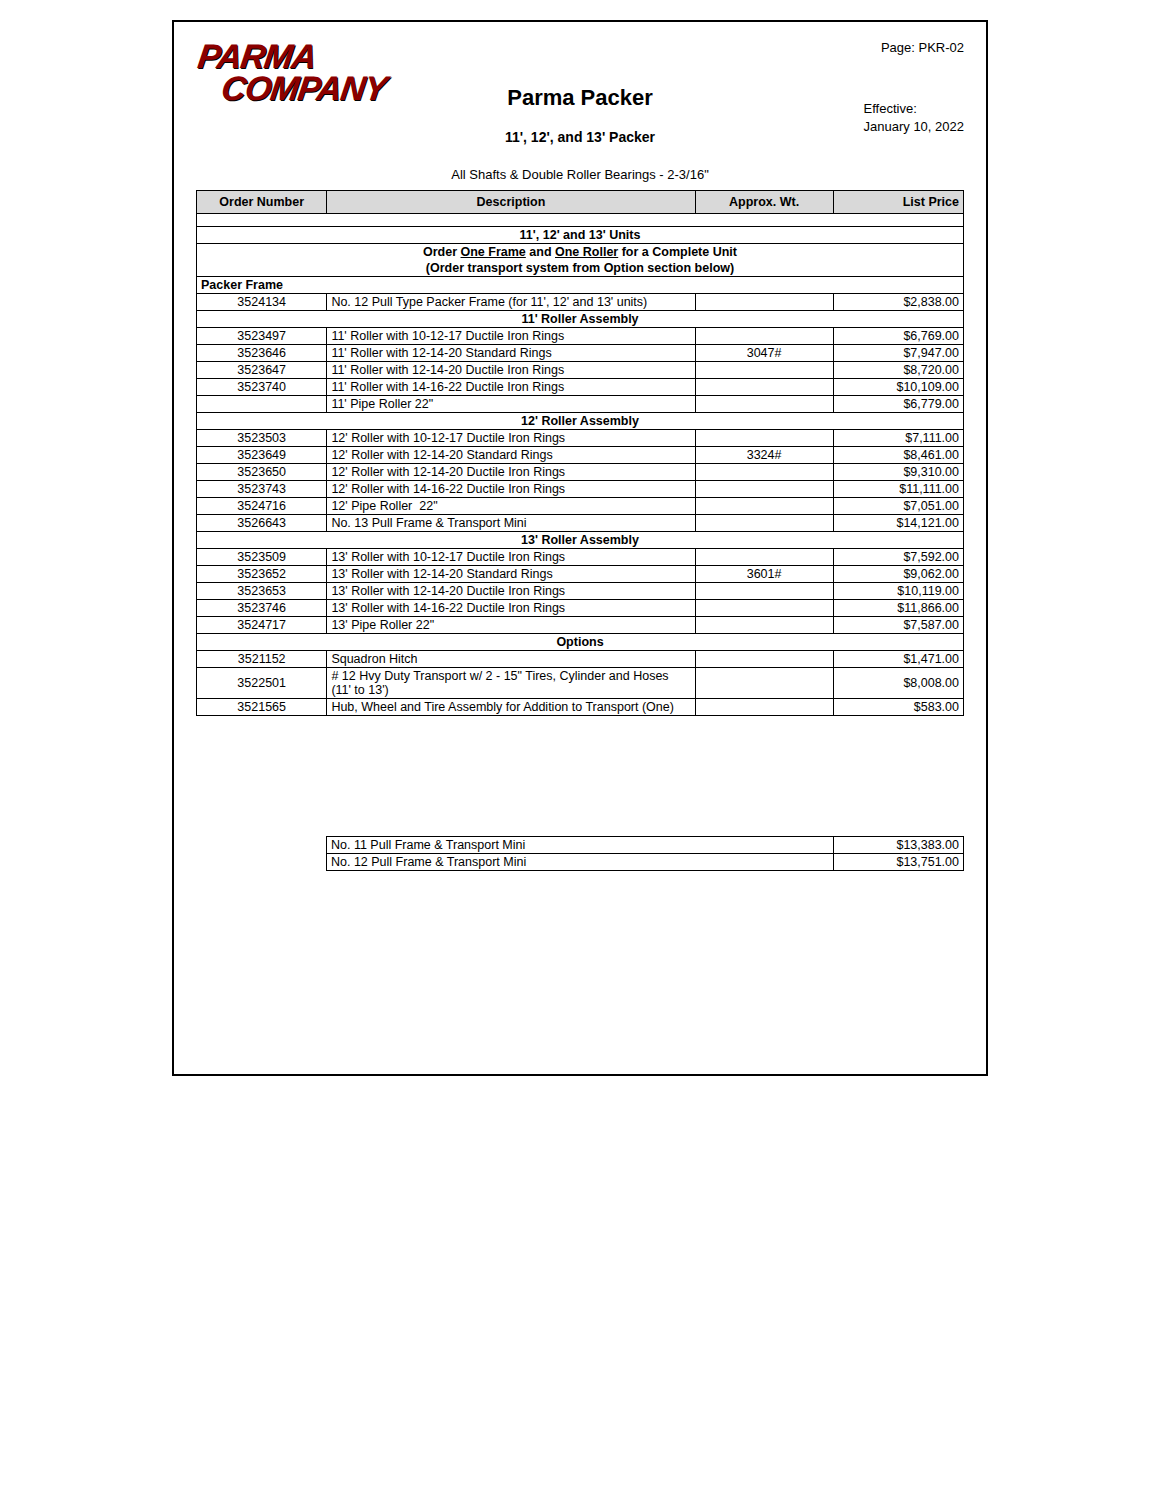PARMA
COMPANY
Page: PKR-02
Effective:
January 10, 2022
Parma Packer
11', 12', and 13' Packer
All Shafts & Double Roller Bearings - 2-3/16"
| Order Number | Description | Approx. Wt. | List Price |
| --- | --- | --- | --- |
| 11', 12' and 13' Units |
| Order One Frame and One Roller for a Complete Unit |
| (Order transport system from Option section below) |
| Packer Frame |
| 3524134 | No. 12 Pull Type Packer Frame (for 11', 12' and 13' units) | | $2,838.00 |
| 11' Roller Assembly |
| 3523497 | 11' Roller with 10-12-17 Ductile Iron Rings | | $6,769.00 |
| 3523646 | 11' Roller with 12-14-20 Standard Rings | 3047# | $7,947.00 |
| 3523647 | 11' Roller with 12-14-20 Ductile Iron Rings | | $8,720.00 |
| 3523740 | 11' Roller with 14-16-22 Ductile Iron Rings | | $10,109.00 |
| | 11' Pipe Roller 22" | | $6,779.00 |
| 12' Roller Assembly |
| 3523503 | 12' Roller with 10-12-17 Ductile Iron Rings | | $7,111.00 |
| 3523649 | 12' Roller with 12-14-20 Standard Rings | 3324# | $8,461.00 |
| 3523650 | 12' Roller with 12-14-20 Ductile Iron Rings | | $9,310.00 |
| 3523743 | 12' Roller with 14-16-22 Ductile Iron Rings | | $11,111.00 |
| 3524716 | 12' Pipe Roller 22" | | $7,051.00 |
| 3526643 | No. 13 Pull Frame & Transport Mini | | $14,121.00 |
| 13' Roller Assembly |
| 3523509 | 13' Roller with 10-12-17 Ductile Iron Rings | | $7,592.00 |
| 3523652 | 13' Roller with 12-14-20 Standard Rings | 3601# | $9,062.00 |
| 3523653 | 13' Roller with 12-14-20 Ductile Iron Rings | | $10,119.00 |
| 3523746 | 13' Roller with 14-16-22 Ductile Iron Rings | | $11,866.00 |
| 3524717 | 13' Pipe Roller 22" | | $7,587.00 |
| Options |
| 3521152 | Squadron Hitch | | $1,471.00 |
| 3522501 | # 12 Hvy Duty Transport w/ 2 - 15" Tires, Cylinder and Hoses (11' to 13') | | $8,008.00 |
| 3521565 | Hub, Wheel and Tire Assembly for Addition to Transport (One) | | $583.00 |
| | No. 11 Pull Frame & Transport Mini | $13,383.00 |
| | No. 12 Pull Frame & Transport Mini | $13,751.00 |